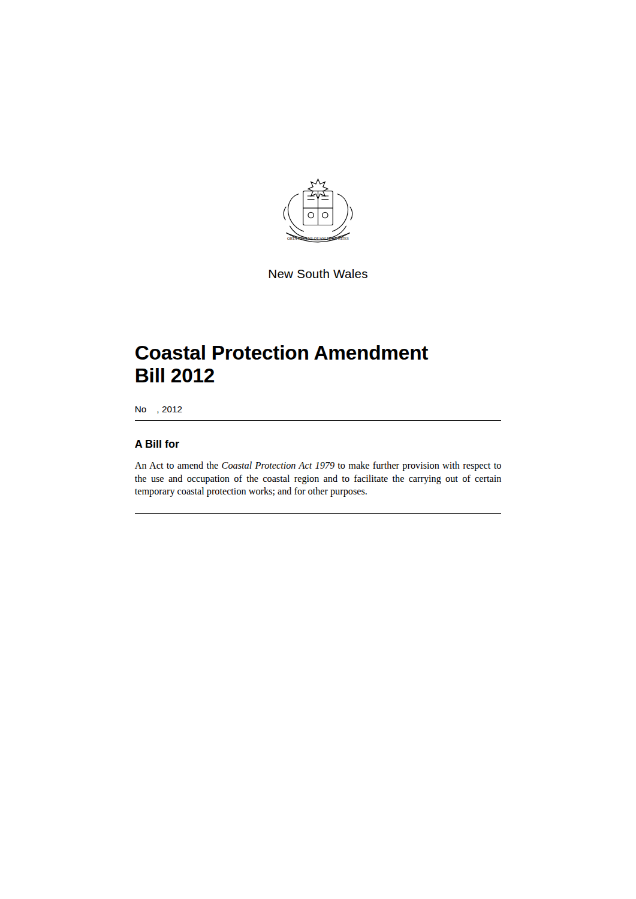New South Wales
Coastal Protection Amendment
Bill 2012
No , 2012
A Bill for
An Act to amend the Coastal Protection Act 1979 to make further provision with respect to the use and occupation of the coastal region and to facilitate the carrying out of certain temporary coastal protection works; and for other purposes.